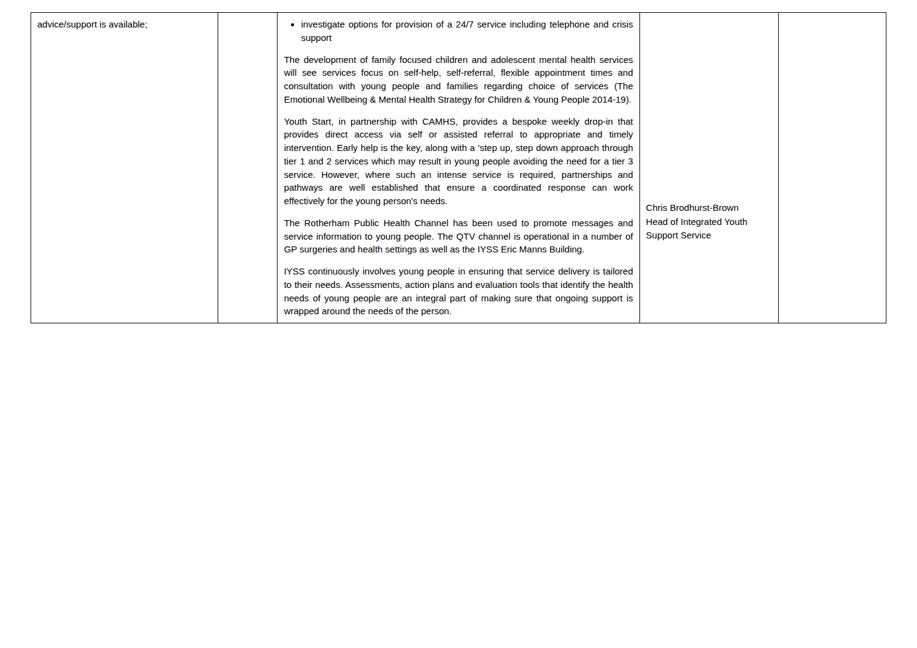| advice/support is available; | | investigate options for provision of a 24/7 service including telephone and crisis support The development of family focused children and adolescent mental health services will see services focus on self-help, self-referral, flexible appointment times and consultation with young people and families regarding choice of services (The Emotional Wellbeing & Mental Health Strategy for Children & Young People 2014-19). Youth Start, in partnership with CAMHS, provides a bespoke weekly drop-in that provides direct access via self or assisted referral to appropriate and timely intervention. Early help is the key, along with a 'step up, step down approach through tier 1 and 2 services which may result in young people avoiding the need for a tier 3 service. However, where such an intense service is required, partnerships and pathways are well established that ensure a coordinated response can work effectively for the young person's needs. The Rotherham Public Health Channel has been used to promote messages and service information to young people. The QTV channel is operational in a number of GP surgeries and health settings as well as the IYSS Eric Manns Building. IYSS continuously involves young people in ensuring that service delivery is tailored to their needs. Assessments, action plans and evaluation tools that identify the health needs of young people are an integral part of making sure that ongoing support is wrapped around the needs of the person. | Chris Brodhurst-Brown Head of Integrated Youth Support Service | |